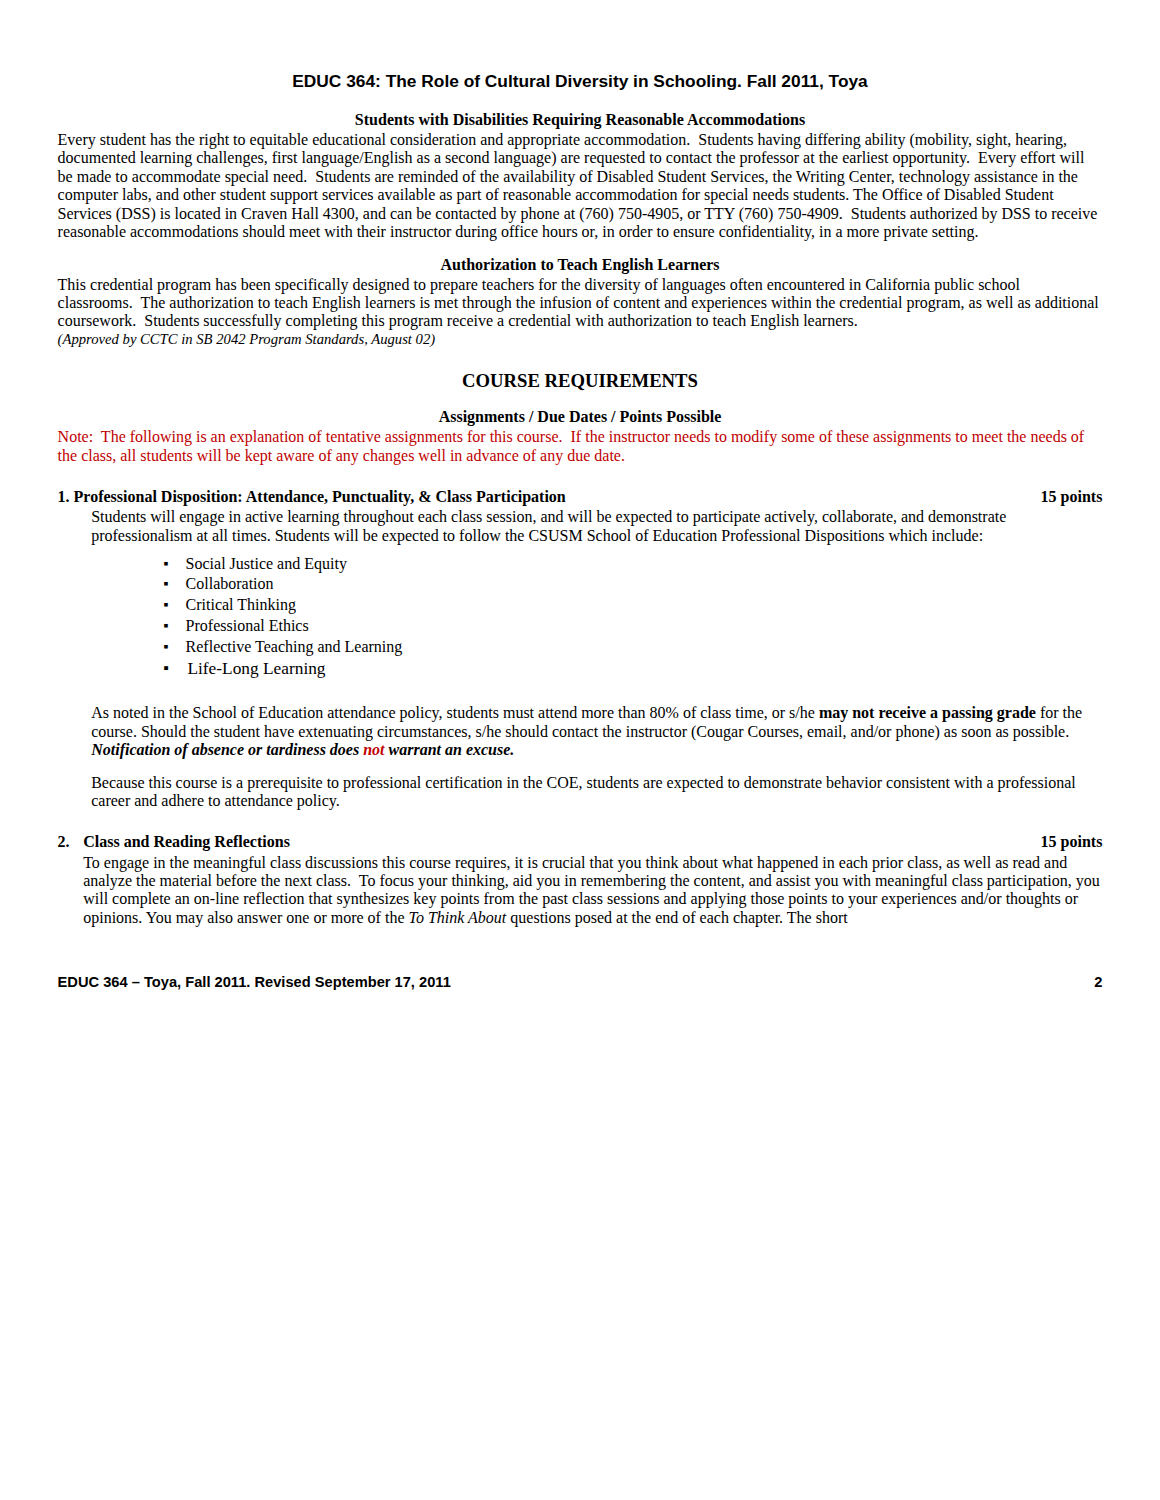EDUC 364: The Role of Cultural Diversity in Schooling. Fall 2011, Toya
Students with Disabilities Requiring Reasonable Accommodations
Every student has the right to equitable educational consideration and appropriate accommodation. Students having differing ability (mobility, sight, hearing, documented learning challenges, first language/English as a second language) are requested to contact the professor at the earliest opportunity. Every effort will be made to accommodate special need. Students are reminded of the availability of Disabled Student Services, the Writing Center, technology assistance in the computer labs, and other student support services available as part of reasonable accommodation for special needs students. The Office of Disabled Student Services (DSS) is located in Craven Hall 4300, and can be contacted by phone at (760) 750-4905, or TTY (760) 750-4909. Students authorized by DSS to receive reasonable accommodations should meet with their instructor during office hours or, in order to ensure confidentiality, in a more private setting.
Authorization to Teach English Learners
This credential program has been specifically designed to prepare teachers for the diversity of languages often encountered in California public school classrooms. The authorization to teach English learners is met through the infusion of content and experiences within the credential program, as well as additional coursework. Students successfully completing this program receive a credential with authorization to teach English learners.
(Approved by CCTC in SB 2042 Program Standards, August 02)
COURSE REQUIREMENTS
Assignments / Due Dates / Points Possible
Note: The following is an explanation of tentative assignments for this course. If the instructor needs to modify some of these assignments to meet the needs of the class, all students will be kept aware of any changes well in advance of any due date.
1. Professional Disposition: Attendance, Punctuality, & Class Participation 15 points
Students will engage in active learning throughout each class session, and will be expected to participate actively, collaborate, and demonstrate professionalism at all times. Students will be expected to follow the CSUSM School of Education Professional Dispositions which include:
Social Justice and Equity
Collaboration
Critical Thinking
Professional Ethics
Reflective Teaching and Learning
Life-Long Learning
As noted in the School of Education attendance policy, students must attend more than 80% of class time, or s/he may not receive a passing grade for the course. Should the student have extenuating circumstances, s/he should contact the instructor (Cougar Courses, email, and/or phone) as soon as possible. Notification of absence or tardiness does not warrant an excuse.
Because this course is a prerequisite to professional certification in the COE, students are expected to demonstrate behavior consistent with a professional career and adhere to attendance policy.
2.
Class and Reading Reflections 15 points
To engage in the meaningful class discussions this course requires, it is crucial that you think about what happened in each prior class, as well as read and analyze the material before the next class. To focus your thinking, aid you in remembering the content, and assist you with meaningful class participation, you will complete an on-line reflection that synthesizes key points from the past class sessions and applying those points to your experiences and/or thoughts or opinions. You may also answer one or more of the To Think About questions posed at the end of each chapter. The short
EDUC 364 – Toya, Fall 2011. Revised September 17, 2011 2